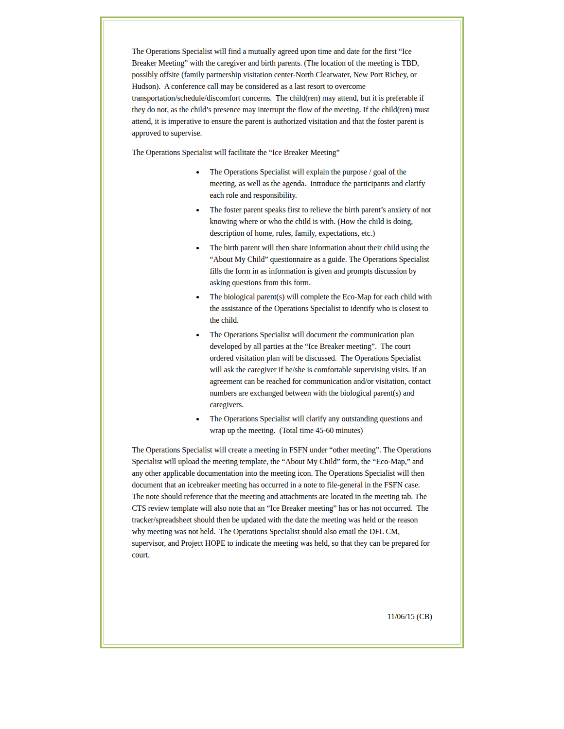The Operations Specialist will find a mutually agreed upon time and date for the first “Ice Breaker Meeting” with the caregiver and birth parents. (The location of the meeting is TBD, possibly offsite (family partnership visitation center-North Clearwater, New Port Richey, or Hudson). A conference call may be considered as a last resort to overcome transportation/schedule/discomfort concerns. The child(ren) may attend, but it is preferable if they do not, as the child’s presence may interrupt the flow of the meeting. If the child(ren) must attend, it is imperative to ensure the parent is authorized visitation and that the foster parent is approved to supervise.
The Operations Specialist will facilitate the “Ice Breaker Meeting”
The Operations Specialist will explain the purpose / goal of the meeting, as well as the agenda. Introduce the participants and clarify each role and responsibility.
The foster parent speaks first to relieve the birth parent’s anxiety of not knowing where or who the child is with. (How the child is doing, description of home, rules, family, expectations, etc.)
The birth parent will then share information about their child using the “About My Child” questionnaire as a guide. The Operations Specialist fills the form in as information is given and prompts discussion by asking questions from this form.
The biological parent(s) will complete the Eco-Map for each child with the assistance of the Operations Specialist to identify who is closest to the child.
The Operations Specialist will document the communication plan developed by all parties at the “Ice Breaker meeting”. The court ordered visitation plan will be discussed. The Operations Specialist will ask the caregiver if he/she is comfortable supervising visits. If an agreement can be reached for communication and/or visitation, contact numbers are exchanged between with the biological parent(s) and caregivers.
The Operations Specialist will clarify any outstanding questions and wrap up the meeting. (Total time 45-60 minutes)
The Operations Specialist will create a meeting in FSFN under “other meeting”. The Operations Specialist will upload the meeting template, the “About My Child” form, the “Eco-Map,” and any other applicable documentation into the meeting icon. The Operations Specialist will then document that an icebreaker meeting has occurred in a note to file-general in the FSFN case. The note should reference that the meeting and attachments are located in the meeting tab. The CTS review template will also note that an “Ice Breaker meeting” has or has not occurred. The tracker/spreadsheet should then be updated with the date the meeting was held or the reason why meeting was not held. The Operations Specialist should also email the DFL CM, supervisor, and Project HOPE to indicate the meeting was held, so that they can be prepared for court.
11/06/15 (CB)